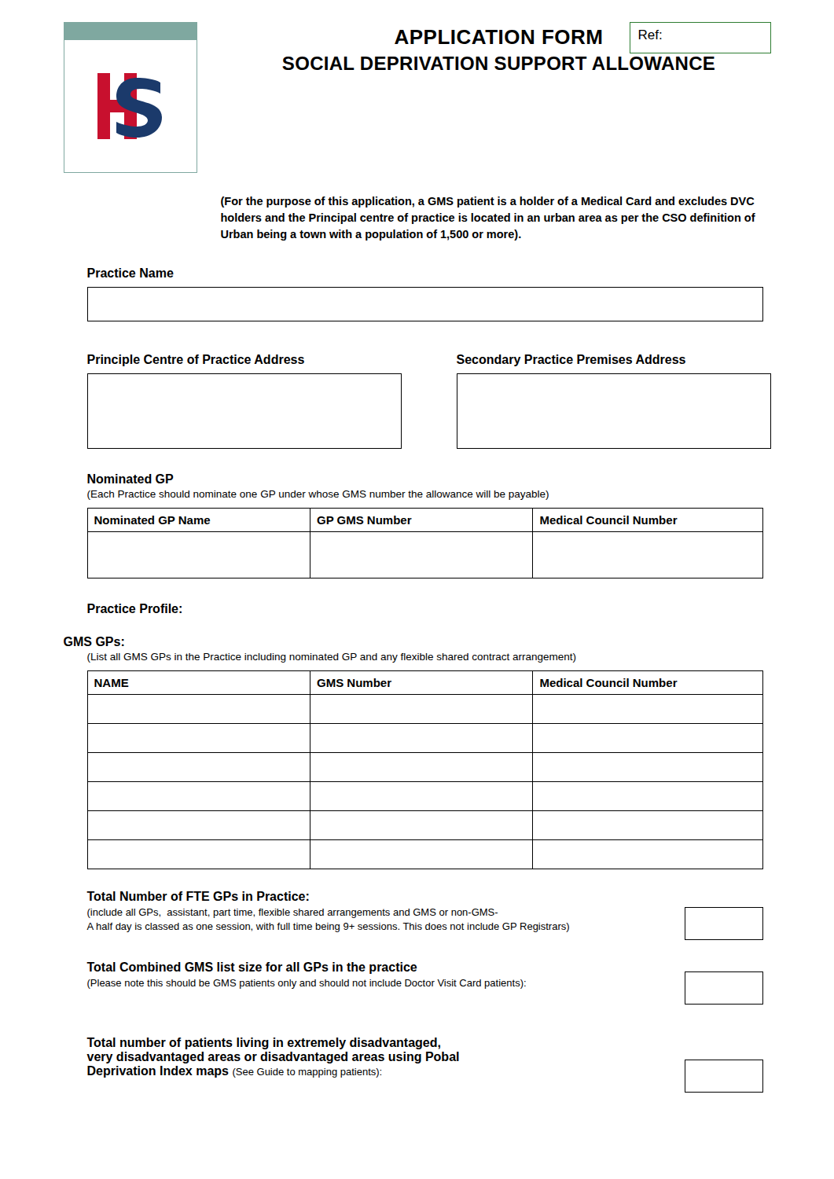Ref:
APPLICATION FORM
SOCIAL DEPRIVATION SUPPORT ALLOWANCE
(For the purpose of this application, a GMS patient is a holder of a Medical Card and excludes DVC holders and the Principal centre of practice is located in an urban area as per the CSO definition of Urban being a town with a population of 1,500 or more).
Practice Name
Principle Centre of Practice Address
Secondary Practice Premises Address
Nominated GP
(Each Practice should nominate one GP under whose GMS number the allowance will be payable)
| Nominated GP Name | GP GMS Number | Medical Council Number |
| --- | --- | --- |
Practice Profile:
GMS GPs:
(List all GMS GPs in the Practice including nominated GP and any flexible shared contract arrangement)
| NAME | GMS Number | Medical Council Number |
| --- | --- | --- |
Total Number of FTE GPs in Practice:
(include all GPs, assistant, part time, flexible shared arrangements and GMS or non-GMS-
A half day is classed as one session, with full time being 9+ sessions. This does not include GP Registrars)
Total Combined GMS list size for all GPs in the practice
(Please note this should be GMS patients only and should not include Doctor Visit Card patients):
Total number of patients living in extremely disadvantaged,
very disadvantaged areas or disadvantaged areas using Pobal
Deprivation Index maps (See Guide to mapping patients):